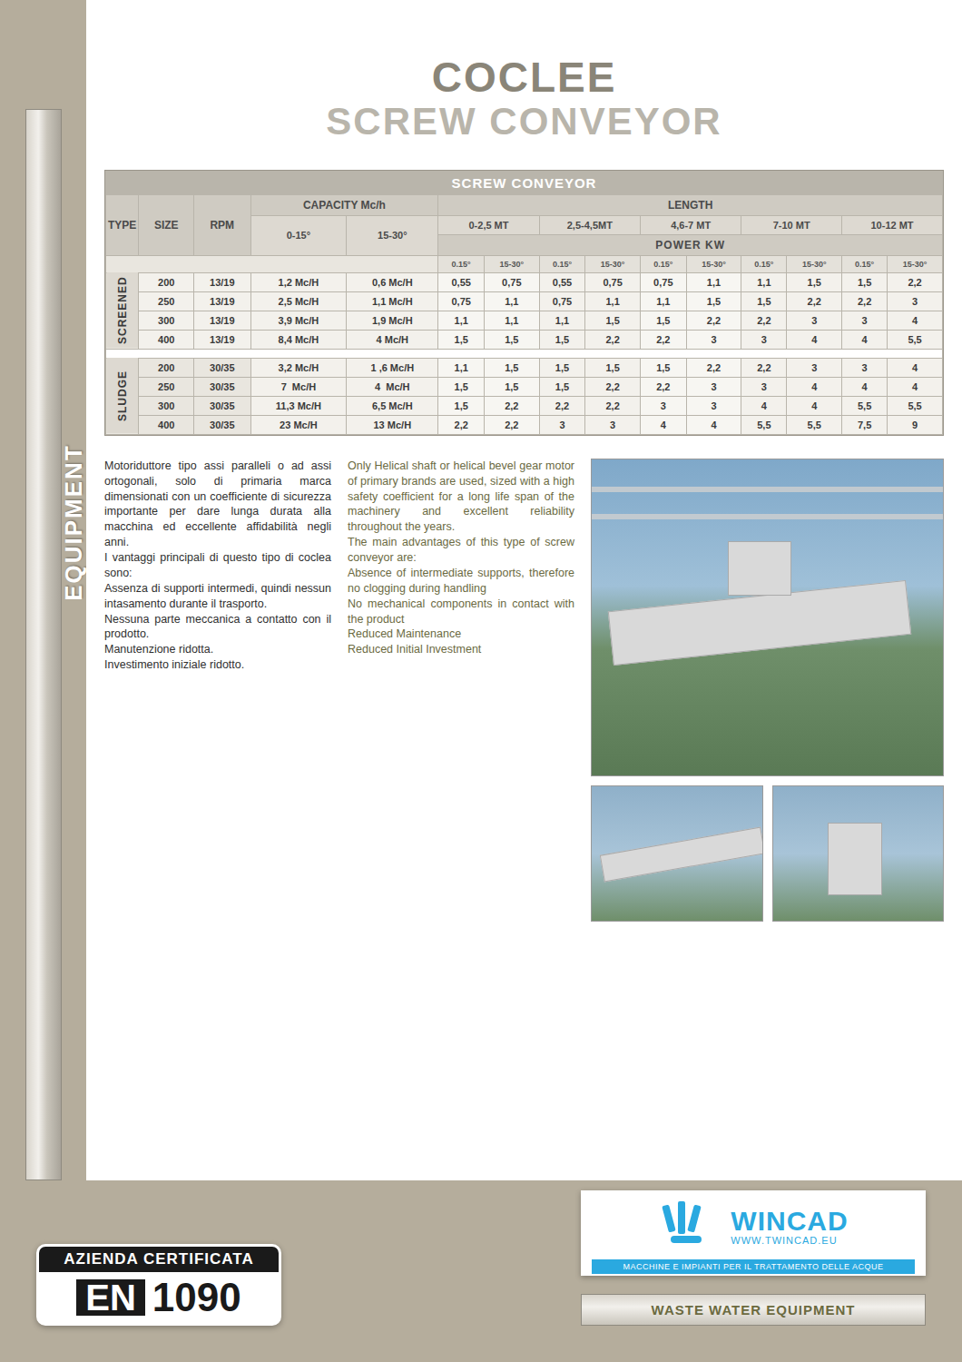EQUIPMENT
COCLEE
SCREW CONVEYOR
| SCREW CONVEYOR |
| TYPE | SIZE | RPM | CAPACITY Mc/h | LENGTH |
| 0-15° | 15-30° | 0-2,5 MT | 2,5-4,5MT | 4,6-7 MT | 7-10 MT | 10-12 MT |
| POWER KW |
| | 0.15° | 15-30° | 0.15° | 15-30° | 0.15° | 15-30° | 0.15° | 15-30° | 0.15° | 15-30° |
| SCREENED | 200 | 13/19 | 1,2 Mc/H | 0,6 Mc/H | 0,55 | 0,75 | 0,55 | 0,75 | 0,75 | 1,1 | 1,1 | 1,5 | 1,5 | 2,2 |
| 250 | 13/19 | 2,5 Mc/H | 1,1 Mc/H | 0,75 | 1,1 | 0,75 | 1,1 | 1,1 | 1,5 | 1,5 | 2,2 | 2,2 | 3 |
| 300 | 13/19 | 3,9 Mc/H | 1,9 Mc/H | 1,1 | 1,1 | 1,1 | 1,5 | 1,5 | 2,2 | 2,2 | 3 | 3 | 4 |
| 400 | 13/19 | 8,4 Mc/H | 4 Mc/H | 1,5 | 1,5 | 1,5 | 2,2 | 2,2 | 3 | 3 | 4 | 4 | 5,5 |
| SLUDGE | 200 | 30/35 | 3,2 Mc/H | 1 ,6 Mc/H | 1,1 | 1,5 | 1,5 | 1,5 | 1,5 | 2,2 | 2,2 | 3 | 3 | 4 |
| 250 | 30/35 | 7 Mc/H | 4 Mc/H | 1,5 | 1,5 | 1,5 | 2,2 | 2,2 | 3 | 3 | 4 | 4 | 4 |
| 300 | 30/35 | 11,3 Mc/H | 6,5 Mc/H | 1,5 | 2,2 | 2,2 | 2,2 | 3 | 3 | 4 | 4 | 5,5 | 5,5 |
| 400 | 30/35 | 23 Mc/H | 13 Mc/H | 2,2 | 2,2 | 3 | 3 | 4 | 4 | 5,5 | 5,5 | 7,5 | 9 |
Motoriduttore tipo assi paralleli o ad assi ortogonali, solo di primaria marca dimensionati con un coefficiente di sicurezza importante per dare lunga durata alla macchina ed eccellente affidabilità negli anni.
I vantaggi principali di questo tipo di coclea sono:
Assenza di supporti intermedi, quindi nessun intasamento durante il trasporto.
Nessuna parte meccanica a contatto con il prodotto.
Manutenzione ridotta.
Investimento iniziale ridotto.
Only Helical shaft or helical bevel gear motor of primary brands are used, sized with a high safety coefficient for a long life span of the machinery and excellent reliability throughout the years.
The main advantages of this type of screw conveyor are:
Absence of intermediate supports, therefore no clogging during handling
No mechanical components in contact with the product
Reduced Maintenance
Reduced Initial Investment
AZIENDA CERTIFICATA
EN 1090
WINCAD
WWW.TWINCAD.EU
MACCHINE E IMPIANTI PER IL TRATTAMENTO DELLE ACQUE
WASTE WATER EQUIPMENT